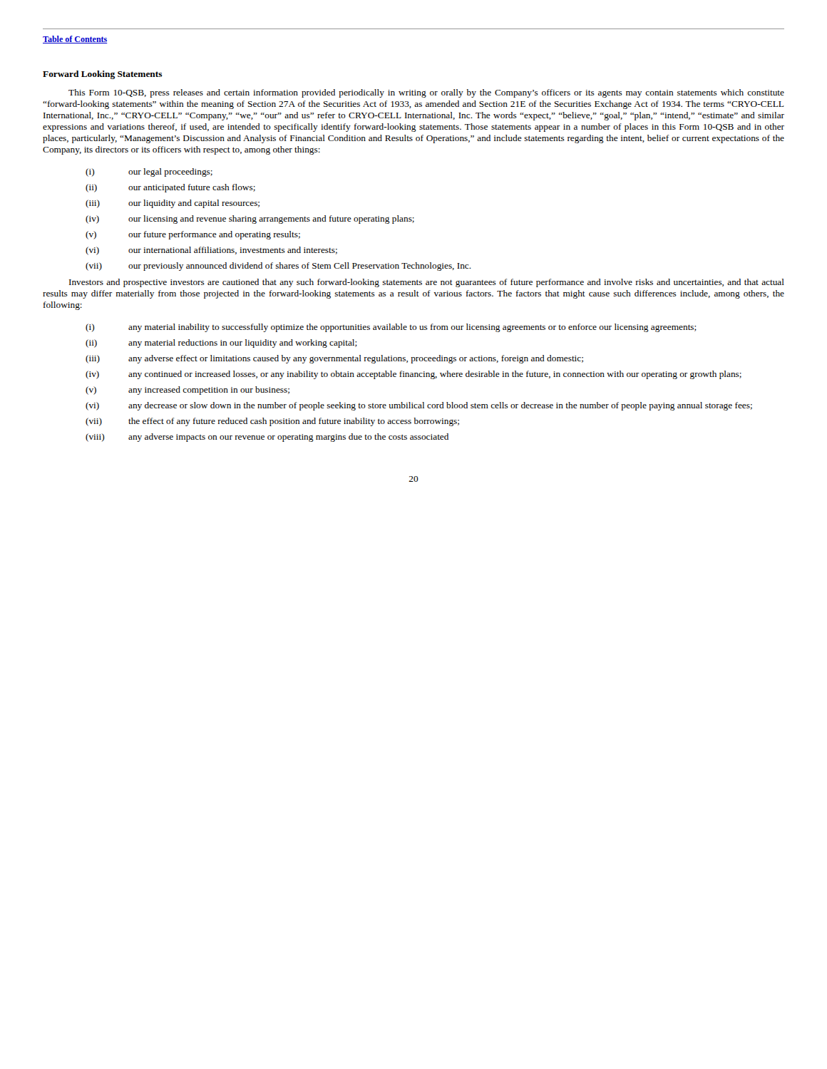Table of Contents
Forward Looking Statements
This Form 10-QSB, press releases and certain information provided periodically in writing or orally by the Company’s officers or its agents may contain statements which constitute “forward-looking statements” within the meaning of Section 27A of the Securities Act of 1933, as amended and Section 21E of the Securities Exchange Act of 1934. The terms “CRYO-CELL International, Inc.,” “CRYO-CELL” “Company,” “we,” “our” and us” refer to CRYO-CELL International, Inc. The words “expect,” “believe,” “goal,” “plan,” “intend,” “estimate” and similar expressions and variations thereof, if used, are intended to specifically identify forward-looking statements. Those statements appear in a number of places in this Form 10-QSB and in other places, particularly, “Management’s Discussion and Analysis of Financial Condition and Results of Operations,” and include statements regarding the intent, belief or current expectations of the Company, its directors or its officers with respect to, among other things:
| (i) | our legal proceedings; |
| (ii) | our anticipated future cash flows; |
| (iii) | our liquidity and capital resources; |
| (iv) | our licensing and revenue sharing arrangements and future operating plans; |
| (v) | our future performance and operating results; |
| (vi) | our international affiliations, investments and interests; |
| (vii) | our previously announced dividend of shares of Stem Cell Preservation Technologies, Inc. |
Investors and prospective investors are cautioned that any such forward-looking statements are not guarantees of future performance and involve risks and uncertainties, and that actual results may differ materially from those projected in the forward-looking statements as a result of various factors. The factors that might cause such differences include, among others, the following:
| (i) | any material inability to successfully optimize the opportunities available to us from our licensing agreements or to enforce our licensing agreements; |
| (ii) | any material reductions in our liquidity and working capital; |
| (iii) | any adverse effect or limitations caused by any governmental regulations, proceedings or actions, foreign and domestic; |
| (iv) | any continued or increased losses, or any inability to obtain acceptable financing, where desirable in the future, in connection with our operating or growth plans; |
| (v) | any increased competition in our business; |
| (vi) | any decrease or slow down in the number of people seeking to store umbilical cord blood stem cells or decrease in the number of people paying annual storage fees; |
| (vii) | the effect of any future reduced cash position and future inability to access borrowings; |
| (viii) | any adverse impacts on our revenue or operating margins due to the costs associated |
20